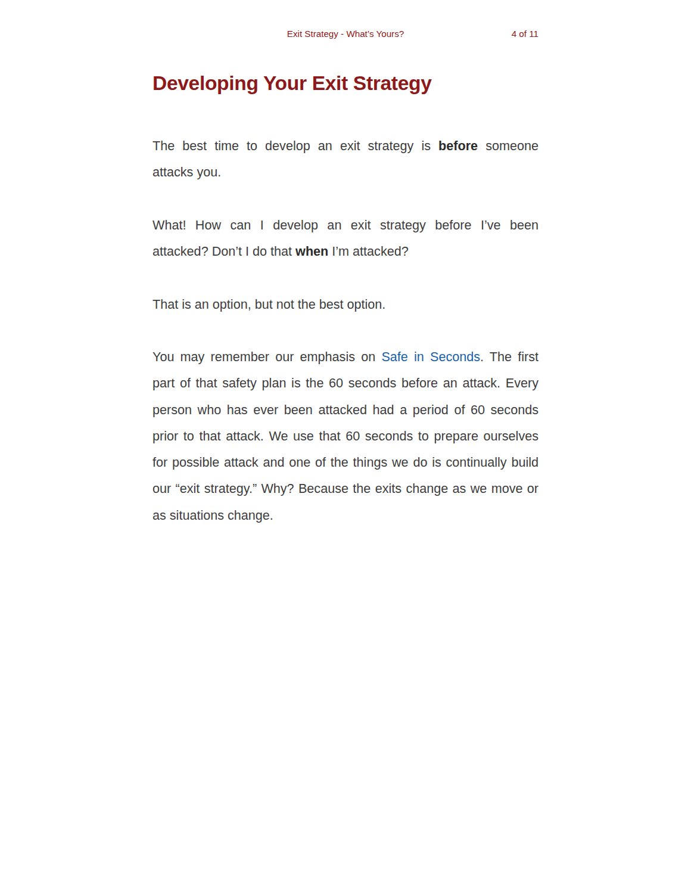Exit Strategy - What’s Yours? 4 of 11
Developing Your Exit Strategy
The best time to develop an exit strategy is before someone attacks you.
What! How can I develop an exit strategy before I’ve been attacked? Don’t I do that when I’m attacked?
That is an option, but not the best option.
You may remember our emphasis on Safe in Seconds. The first part of that safety plan is the 60 seconds before an attack. Every person who has ever been attacked had a period of 60 seconds prior to that attack. We use that 60 seconds to prepare ourselves for possible attack and one of the things we do is continually build our “exit strategy.” Why? Because the exits change as we move or as situations change.